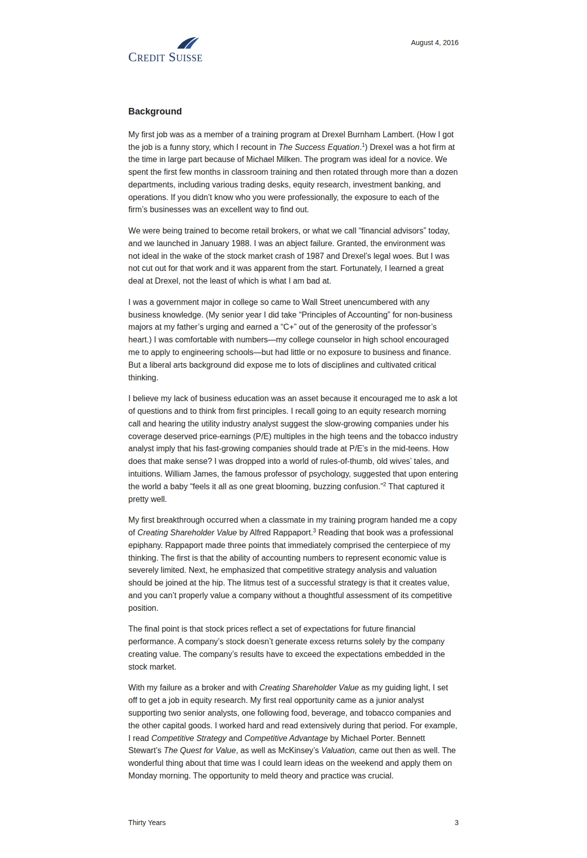Credit Suisse
August 4, 2016
Background
My first job was as a member of a training program at Drexel Burnham Lambert. (How I got the job is a funny story, which I recount in The Success Equation.1) Drexel was a hot firm at the time in large part because of Michael Milken. The program was ideal for a novice. We spent the first few months in classroom training and then rotated through more than a dozen departments, including various trading desks, equity research, investment banking, and operations. If you didn’t know who you were professionally, the exposure to each of the firm’s businesses was an excellent way to find out.
We were being trained to become retail brokers, or what we call “financial advisors” today, and we launched in January 1988. I was an abject failure. Granted, the environment was not ideal in the wake of the stock market crash of 1987 and Drexel’s legal woes. But I was not cut out for that work and it was apparent from the start. Fortunately, I learned a great deal at Drexel, not the least of which is what I am bad at.
I was a government major in college so came to Wall Street unencumbered with any business knowledge. (My senior year I did take “Principles of Accounting” for non-business majors at my father’s urging and earned a “C+” out of the generosity of the professor’s heart.) I was comfortable with numbers—my college counselor in high school encouraged me to apply to engineering schools—but had little or no exposure to business and finance. But a liberal arts background did expose me to lots of disciplines and cultivated critical thinking.
I believe my lack of business education was an asset because it encouraged me to ask a lot of questions and to think from first principles. I recall going to an equity research morning call and hearing the utility industry analyst suggest the slow-growing companies under his coverage deserved price-earnings (P/E) multiples in the high teens and the tobacco industry analyst imply that his fast-growing companies should trade at P/E’s in the mid-teens. How does that make sense? I was dropped into a world of rules-of-thumb, old wives’ tales, and intuitions. William James, the famous professor of psychology, suggested that upon entering the world a baby “feels it all as one great blooming, buzzing confusion.”2 That captured it pretty well.
My first breakthrough occurred when a classmate in my training program handed me a copy of Creating Shareholder Value by Alfred Rappaport.3 Reading that book was a professional epiphany. Rappaport made three points that immediately comprised the centerpiece of my thinking. The first is that the ability of accounting numbers to represent economic value is severely limited. Next, he emphasized that competitive strategy analysis and valuation should be joined at the hip. The litmus test of a successful strategy is that it creates value, and you can’t properly value a company without a thoughtful assessment of its competitive position.
The final point is that stock prices reflect a set of expectations for future financial performance. A company’s stock doesn’t generate excess returns solely by the company creating value. The company’s results have to exceed the expectations embedded in the stock market.
With my failure as a broker and with Creating Shareholder Value as my guiding light, I set off to get a job in equity research. My first real opportunity came as a junior analyst supporting two senior analysts, one following food, beverage, and tobacco companies and the other capital goods. I worked hard and read extensively during that period. For example, I read Competitive Strategy and Competitive Advantage by Michael Porter. Bennett Stewart’s The Quest for Value, as well as McKinsey’s Valuation, came out then as well. The wonderful thing about that time was I could learn ideas on the weekend and apply them on Monday morning. The opportunity to meld theory and practice was crucial.
Thirty Years 3